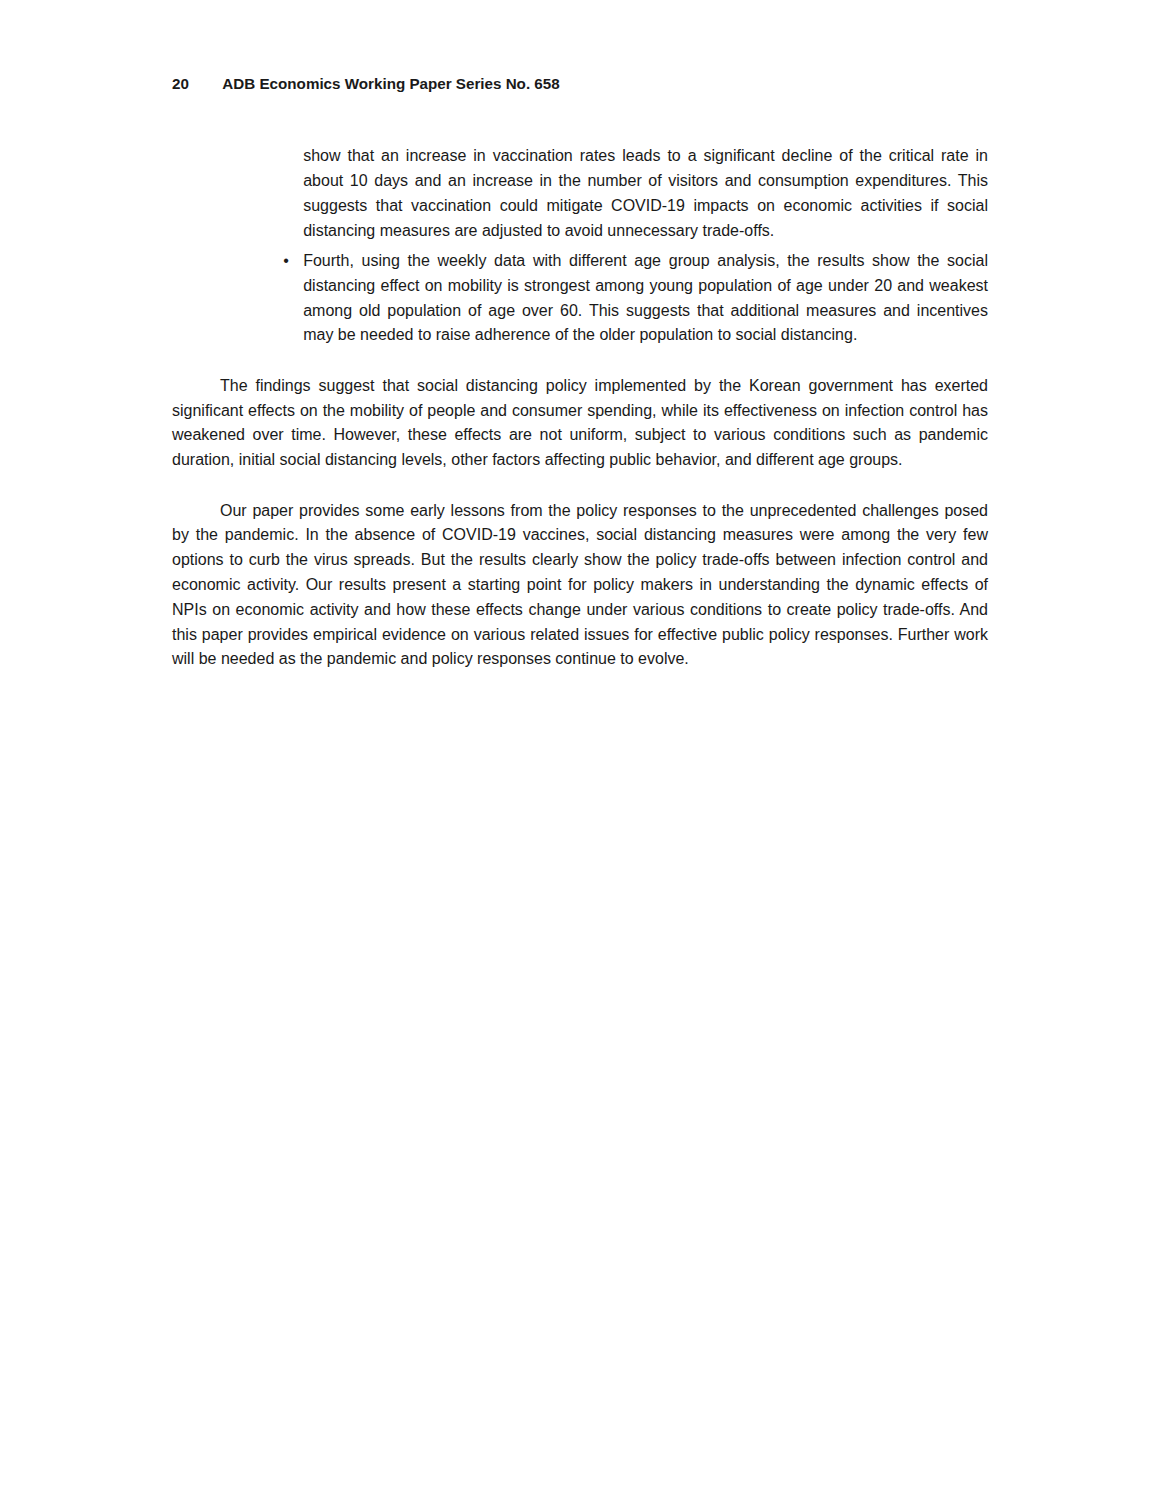20 ADB Economics Working Paper Series No. 658
show that an increase in vaccination rates leads to a significant decline of the critical rate in about 10 days and an increase in the number of visitors and consumption expenditures. This suggests that vaccination could mitigate COVID-19 impacts on economic activities if social distancing measures are adjusted to avoid unnecessary trade-offs.
Fourth, using the weekly data with different age group analysis, the results show the social distancing effect on mobility is strongest among young population of age under 20 and weakest among old population of age over 60. This suggests that additional measures and incentives may be needed to raise adherence of the older population to social distancing.
The findings suggest that social distancing policy implemented by the Korean government has exerted significant effects on the mobility of people and consumer spending, while its effectiveness on infection control has weakened over time. However, these effects are not uniform, subject to various conditions such as pandemic duration, initial social distancing levels, other factors affecting public behavior, and different age groups.
Our paper provides some early lessons from the policy responses to the unprecedented challenges posed by the pandemic. In the absence of COVID-19 vaccines, social distancing measures were among the very few options to curb the virus spreads. But the results clearly show the policy trade-offs between infection control and economic activity. Our results present a starting point for policy makers in understanding the dynamic effects of NPIs on economic activity and how these effects change under various conditions to create policy trade-offs. And this paper provides empirical evidence on various related issues for effective public policy responses. Further work will be needed as the pandemic and policy responses continue to evolve.